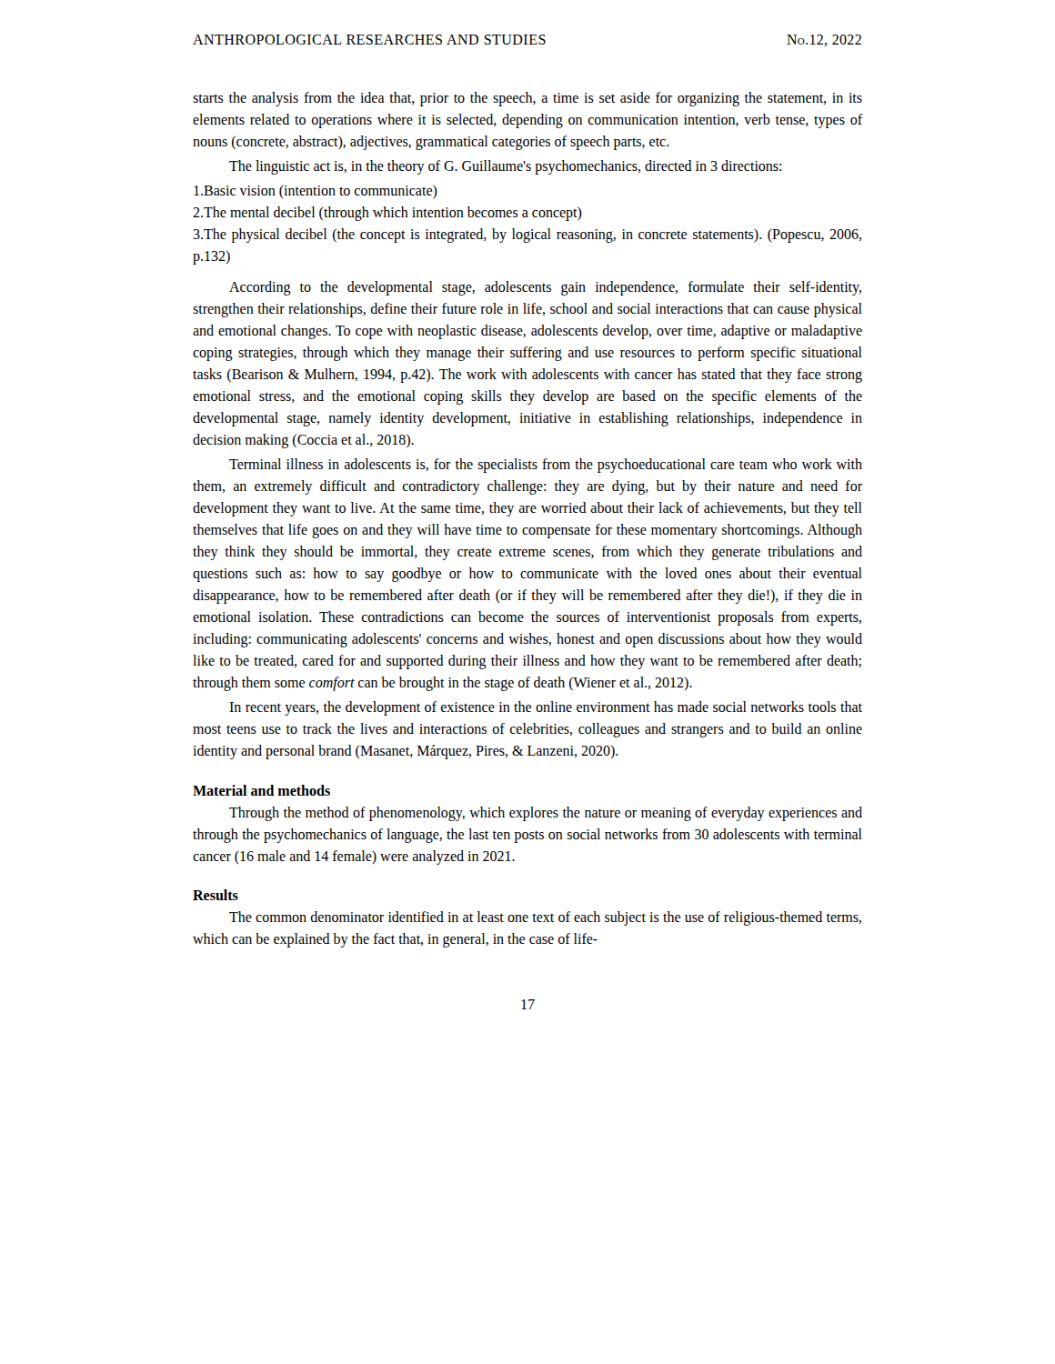Anthropological Researches and Studies No.12, 2022
starts the analysis from the idea that, prior to the speech, a time is set aside for organizing the statement, in its elements related to operations where it is selected, depending on communication intention, verb tense, types of nouns (concrete, abstract), adjectives, grammatical categories of speech parts, etc.
The linguistic act is, in the theory of G. Guillaume's psychomechanics, directed in 3 directions:
1.Basic vision (intention to communicate)
2.The mental decibel (through which intention becomes a concept)
3.The physical decibel (the concept is integrated, by logical reasoning, in concrete statements). (Popescu, 2006, p.132)
According to the developmental stage, adolescents gain independence, formulate their self-identity, strengthen their relationships, define their future role in life, school and social interactions that can cause physical and emotional changes. To cope with neoplastic disease, adolescents develop, over time, adaptive or maladaptive coping strategies, through which they manage their suffering and use resources to perform specific situational tasks (Bearison & Mulhern, 1994, p.42). The work with adolescents with cancer has stated that they face strong emotional stress, and the emotional coping skills they develop are based on the specific elements of the developmental stage, namely identity development, initiative in establishing relationships, independence in decision making (Coccia et al., 2018).
Terminal illness in adolescents is, for the specialists from the psychoeducational care team who work with them, an extremely difficult and contradictory challenge: they are dying, but by their nature and need for development they want to live. At the same time, they are worried about their lack of achievements, but they tell themselves that life goes on and they will have time to compensate for these momentary shortcomings. Although they think they should be immortal, they create extreme scenes, from which they generate tribulations and questions such as: how to say goodbye or how to communicate with the loved ones about their eventual disappearance, how to be remembered after death (or if they will be remembered after they die!), if they die in emotional isolation. These contradictions can become the sources of interventionist proposals from experts, including: communicating adolescents' concerns and wishes, honest and open discussions about how they would like to be treated, cared for and supported during their illness and how they want to be remembered after death; through them some comfort can be brought in the stage of death (Wiener et al., 2012).
In recent years, the development of existence in the online environment has made social networks tools that most teens use to track the lives and interactions of celebrities, colleagues and strangers and to build an online identity and personal brand (Masanet, Márquez, Pires, & Lanzeni, 2020).
Material and methods
Through the method of phenomenology, which explores the nature or meaning of everyday experiences and through the psychomechanics of language, the last ten posts on social networks from 30 adolescents with terminal cancer (16 male and 14 female) were analyzed in 2021.
Results
The common denominator identified in at least one text of each subject is the use of religious-themed terms, which can be explained by the fact that, in general, in the case of life-
17